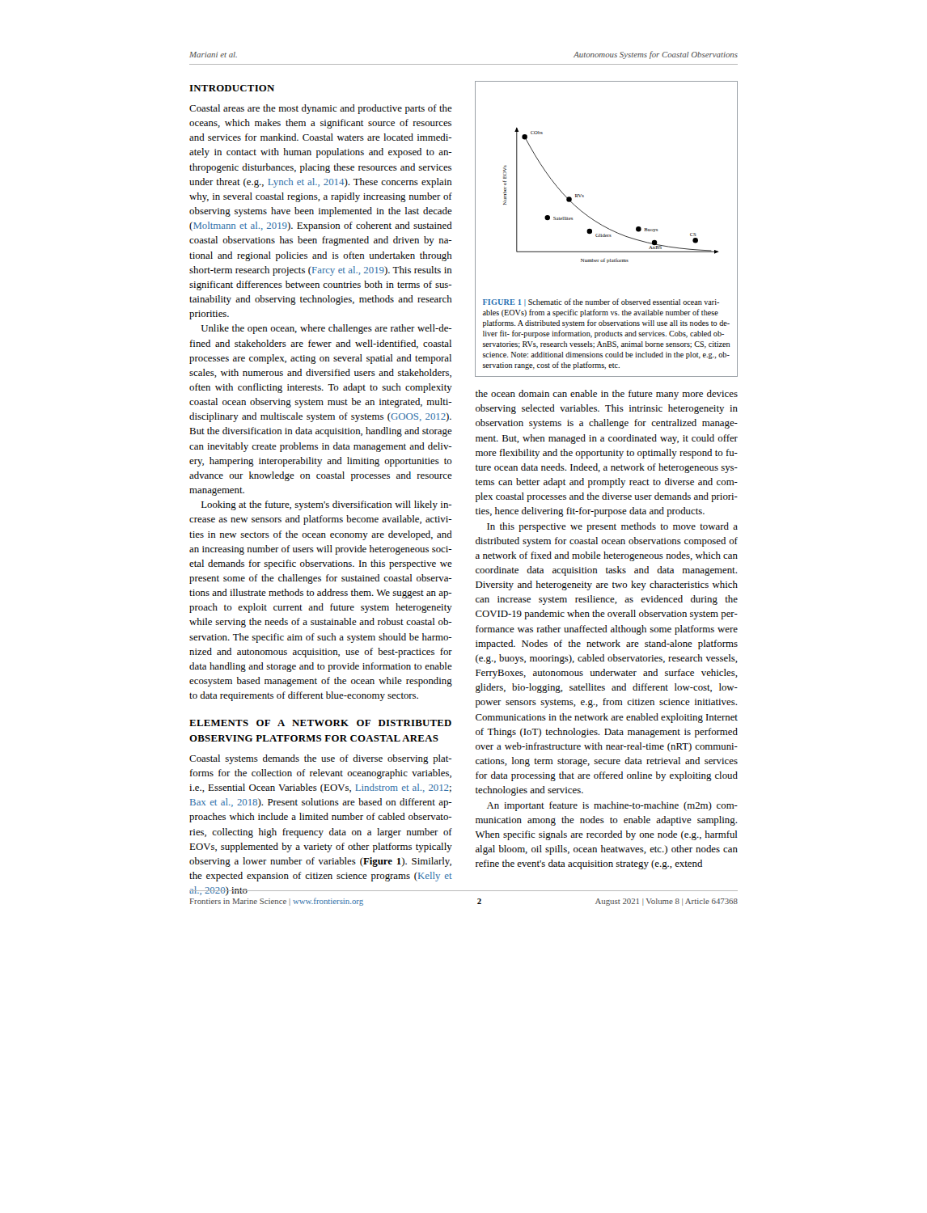Mariani et al.
Autonomous Systems for Coastal Observations
INTRODUCTION
Coastal areas are the most dynamic and productive parts of the oceans, which makes them a significant source of resources and services for mankind. Coastal waters are located immediately in contact with human populations and exposed to anthropogenic disturbances, placing these resources and services under threat (e.g., Lynch et al., 2014). These concerns explain why, in several coastal regions, a rapidly increasing number of observing systems have been implemented in the last decade (Moltmann et al., 2019). Expansion of coherent and sustained coastal observations has been fragmented and driven by national and regional policies and is often undertaken through short-term research projects (Farcy et al., 2019). This results in significant differences between countries both in terms of sustainability and observing technologies, methods and research priorities.
Unlike the open ocean, where challenges are rather well-defined and stakeholders are fewer and well-identified, coastal processes are complex, acting on several spatial and temporal scales, with numerous and diversified users and stakeholders, often with conflicting interests. To adapt to such complexity coastal ocean observing system must be an integrated, multidisciplinary and multiscale system of systems (GOOS, 2012). But the diversification in data acquisition, handling and storage can inevitably create problems in data management and delivery, hampering interoperability and limiting opportunities to advance our knowledge on coastal processes and resource management.
Looking at the future, system's diversification will likely increase as new sensors and platforms become available, activities in new sectors of the ocean economy are developed, and an increasing number of users will provide heterogeneous societal demands for specific observations. In this perspective we present some of the challenges for sustained coastal observations and illustrate methods to address them. We suggest an approach to exploit current and future system heterogeneity while serving the needs of a sustainable and robust coastal observation. The specific aim of such a system should be harmonized and autonomous acquisition, use of best-practices for data handling and storage and to provide information to enable ecosystem based management of the ocean while responding to data requirements of different blue-economy sectors.
ELEMENTS OF A NETWORK OF DISTRIBUTED OBSERVING PLATFORMS FOR COASTAL AREAS
Coastal systems demands the use of diverse observing platforms for the collection of relevant oceanographic variables, i.e., Essential Ocean Variables (EOVs, Lindstrom et al., 2012; Bax et al., 2018). Present solutions are based on different approaches which include a limited number of cabled observatories, collecting high frequency data on a larger number of EOVs, supplemented by a variety of other platforms typically observing a lower number of variables (Figure 1). Similarly, the expected expansion of citizen science programs (Kelly et al., 2020) into
CObs RVs Satellites Gliders Buoys AnBS CS Number of EOVs Number of platforms
FIGURE 1 | Schematic of the number of observed essential ocean variables (EOVs) from a specific platform vs. the available number of these platforms. A distributed system for observations will use all its nodes to deliver fit- for-purpose information, products and services. Cobs, cabled observatories; RVs, research vessels; AnBS, animal borne sensors; CS, citizen science. Note: additional dimensions could be included in the plot, e.g., observation range, cost of the platforms, etc.
the ocean domain can enable in the future many more devices observing selected variables. This intrinsic heterogeneity in observation systems is a challenge for centralized management. But, when managed in a coordinated way, it could offer more flexibility and the opportunity to optimally respond to future ocean data needs. Indeed, a network of heterogeneous systems can better adapt and promptly react to diverse and complex coastal processes and the diverse user demands and priorities, hence delivering fit-for-purpose data and products.
In this perspective we present methods to move toward a distributed system for coastal ocean observations composed of a network of fixed and mobile heterogeneous nodes, which can coordinate data acquisition tasks and data management. Diversity and heterogeneity are two key characteristics which can increase system resilience, as evidenced during the COVID-19 pandemic when the overall observation system performance was rather unaffected although some platforms were impacted. Nodes of the network are stand-alone platforms (e.g., buoys, moorings), cabled observatories, research vessels, FerryBoxes, autonomous underwater and surface vehicles, gliders, bio-logging, satellites and different low-cost, low-power sensors systems, e.g., from citizen science initiatives. Communications in the network are enabled exploiting Internet of Things (IoT) technologies. Data management is performed over a web-infrastructure with near-real-time (nRT) communications, long term storage, secure data retrieval and services for data processing that are offered online by exploiting cloud technologies and services.
An important feature is machine-to-machine (m2m) communication among the nodes to enable adaptive sampling. When specific signals are recorded by one node (e.g., harmful algal bloom, oil spills, ocean heatwaves, etc.) other nodes can refine the event's data acquisition strategy (e.g., extend
Frontiers in Marine Science | www.frontiersin.org
2
August 2021 | Volume 8 | Article 647368